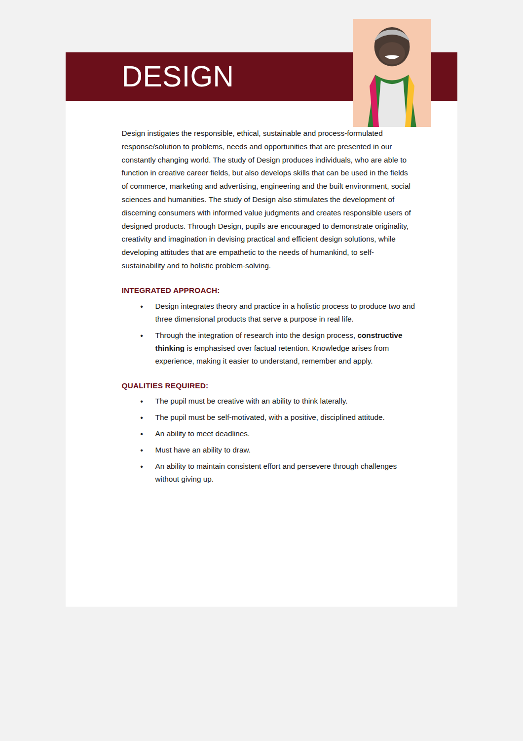DESIGN
Design instigates the responsible, ethical, sustainable and process-formulated response/solution to problems, needs and opportunities that are presented in our constantly changing world. The study of Design produces individuals, who are able to function in creative career fields, but also develops skills that can be used in the fields of commerce, marketing and advertising, engineering and the built environment, social sciences and humanities. The study of Design also stimulates the development of discerning consumers with informed value judgments and creates responsible users of designed products. Through Design, pupils are encouraged to demonstrate originality, creativity and imagination in devising practical and efficient design solutions, while developing attitudes that are empathetic to the needs of humankind, to self-sustainability and to holistic problem-solving.
INTEGRATED APPROACH:
Design integrates theory and practice in a holistic process to produce two and three dimensional products that serve a purpose in real life.
Through the integration of research into the design process, constructive thinking is emphasised over factual retention. Knowledge arises from experience, making it easier to understand, remember and apply.
QUALITIES REQUIRED:
The pupil must be creative with an ability to think laterally.
The pupil must be self-motivated, with a positive, disciplined attitude.
An ability to meet deadlines.
Must have an ability to draw.
An ability to maintain consistent effort and persevere through challenges without giving up.